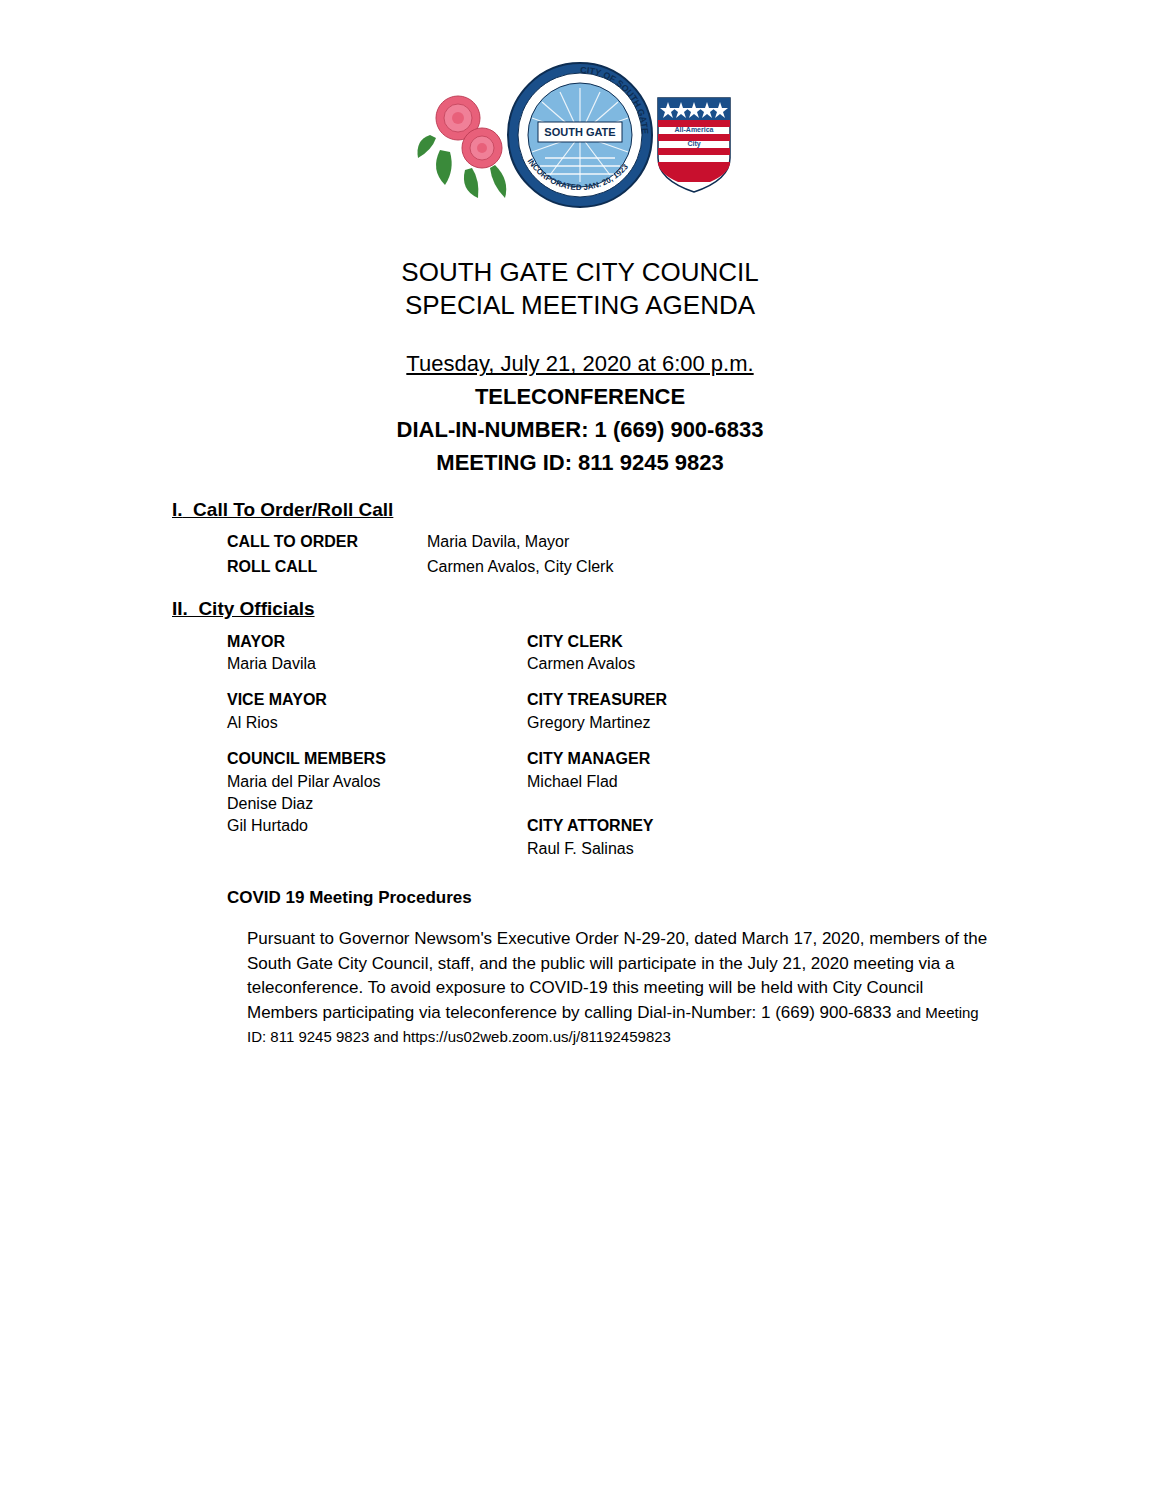CITY OF SOUTH GATE, CALIFORNIA INCORPORATED JAN. 20, 1923 SOUTH GATE All-America City
SOUTH GATE CITY COUNCIL
SPECIAL MEETING AGENDA
Tuesday, July 21, 2020 at 6:00 p.m.
TELECONFERENCE
DIAL-IN-NUMBER: 1 (669) 900-6833
MEETING ID: 811 9245 9823
I. Call To Order/Roll Call
CALL TO ORDER Maria Davila, Mayor
ROLL CALL Carmen Avalos, City Clerk
II. City Officials
MAYOR
CITY CLERK
Maria Davila
Carmen Avalos
VICE MAYOR
CITY TREASURER
Al Rios
Gregory Martinez
COUNCIL MEMBERS
CITY MANAGER
Maria del Pilar Avalos
Michael Flad
Denise Diaz
Gil Hurtado
CITY ATTORNEY
Raul F. Salinas
COVID 19 Meeting Procedures
Pursuant to Governor Newsom's Executive Order N-29-20, dated March 17, 2020, members of the South Gate City Council, staff, and the public will participate in the July 21, 2020 meeting via a teleconference. To avoid exposure to COVID-19 this meeting will be held with City Council Members participating via teleconference by calling Dial-in-Number: 1 (669) 900-6833 and Meeting ID: 811 9245 9823 and https://us02web.zoom.us/j/81192459823